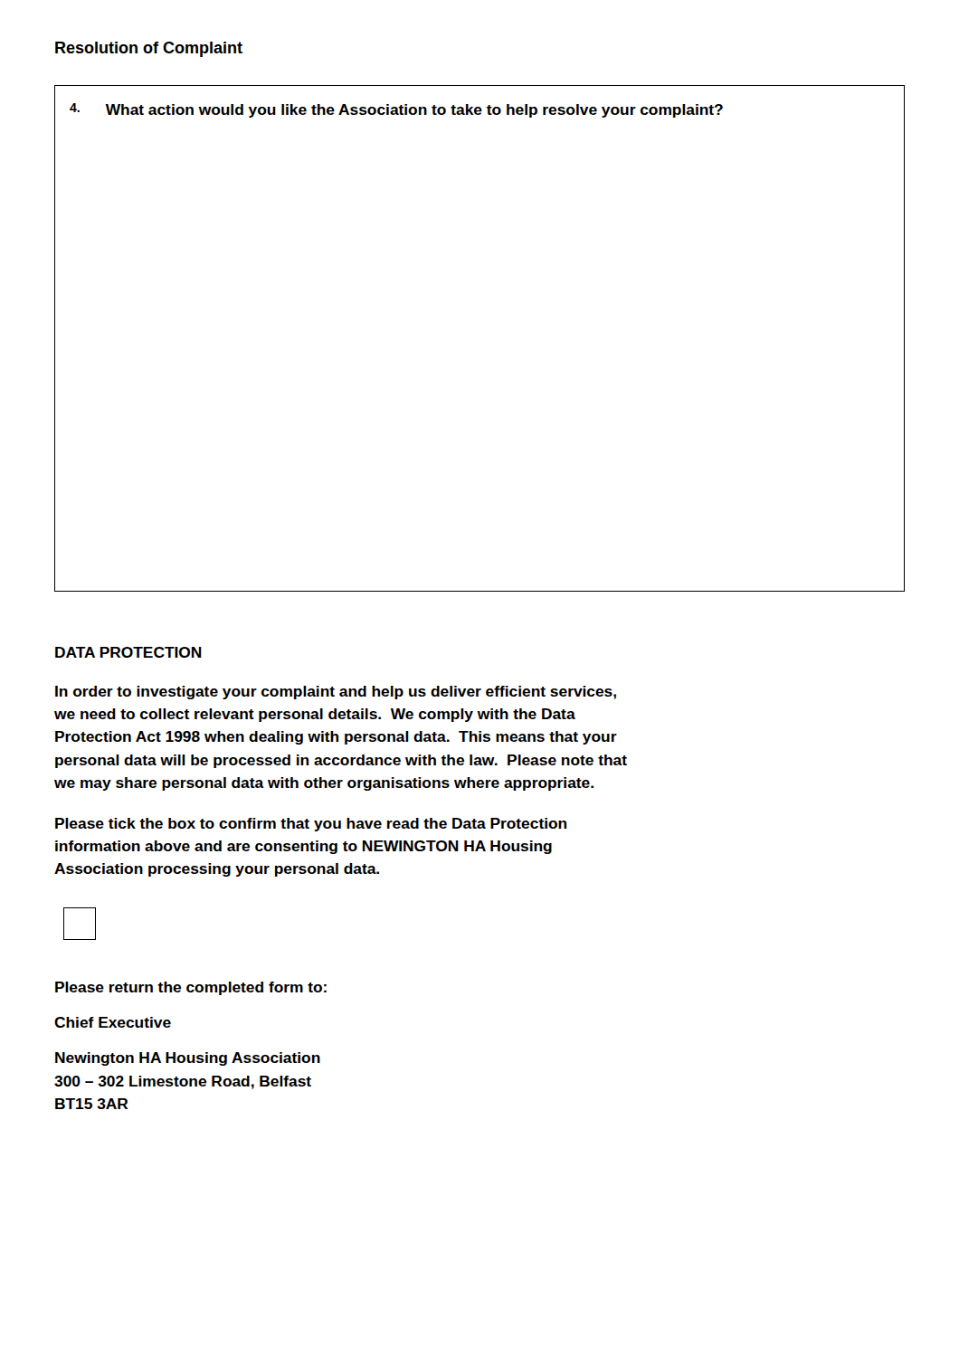Resolution of Complaint
4. What action would you like the Association to take to help resolve your complaint?
DATA PROTECTION
In order to investigate your complaint and help us deliver efficient services, we need to collect relevant personal details. We comply with the Data Protection Act 1998 when dealing with personal data. This means that your personal data will be processed in accordance with the law. Please note that we may share personal data with other organisations where appropriate.
Please tick the box to confirm that you have read the Data Protection information above and are consenting to NEWINGTON HA Housing Association processing your personal data.
Please return the completed form to:
Chief Executive
Newington HA Housing Association 300 – 302 Limestone Road, Belfast BT15 3AR